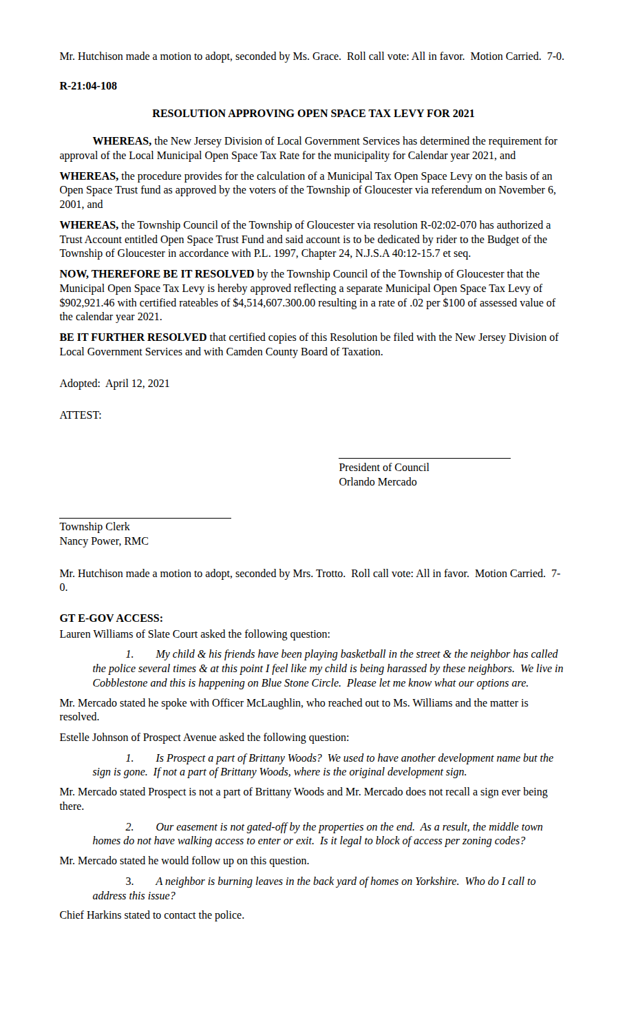Mr. Hutchison made a motion to adopt, seconded by Ms. Grace. Roll call vote: All in favor. Motion Carried. 7-0.
R-21:04-108
RESOLUTION APPROVING OPEN SPACE TAX LEVY FOR 2021
WHEREAS, the New Jersey Division of Local Government Services has determined the requirement for approval of the Local Municipal Open Space Tax Rate for the municipality for Calendar year 2021, and
WHEREAS, the procedure provides for the calculation of a Municipal Tax Open Space Levy on the basis of an Open Space Trust fund as approved by the voters of the Township of Gloucester via referendum on November 6, 2001, and
WHEREAS, the Township Council of the Township of Gloucester via resolution R-02:02-070 has authorized a Trust Account entitled Open Space Trust Fund and said account is to be dedicated by rider to the Budget of the Township of Gloucester in accordance with P.L. 1997, Chapter 24, N.J.S.A 40:12-15.7 et seq.
NOW, THEREFORE BE IT RESOLVED by the Township Council of the Township of Gloucester that the Municipal Open Space Tax Levy is hereby approved reflecting a separate Municipal Open Space Tax Levy of $902,921.46 with certified rateables of $4,514,607.300.00 resulting in a rate of .02 per $100 of assessed value of the calendar year 2021.
BE IT FURTHER RESOLVED that certified copies of this Resolution be filed with the New Jersey Division of Local Government Services and with Camden County Board of Taxation.
Adopted: April 12, 2021
ATTEST:
President of Council
Orlando Mercado
Township Clerk
Nancy Power, RMC
Mr. Hutchison made a motion to adopt, seconded by Mrs. Trotto. Roll call vote: All in favor. Motion Carried. 7-0.
GT E-GOV ACCESS:
Lauren Williams of Slate Court asked the following question:
1. My child & his friends have been playing basketball in the street & the neighbor has called the police several times & at this point I feel like my child is being harassed by these neighbors. We live in Cobblestone and this is happening on Blue Stone Circle. Please let me know what our options are.
Mr. Mercado stated he spoke with Officer McLaughlin, who reached out to Ms. Williams and the matter is resolved.
Estelle Johnson of Prospect Avenue asked the following question:
1. Is Prospect a part of Brittany Woods? We used to have another development name but the sign is gone. If not a part of Brittany Woods, where is the original development sign.
Mr. Mercado stated Prospect is not a part of Brittany Woods and Mr. Mercado does not recall a sign ever being there.
2. Our easement is not gated-off by the properties on the end. As a result, the middle town homes do not have walking access to enter or exit. Is it legal to block of access per zoning codes?
Mr. Mercado stated he would follow up on this question.
3. A neighbor is burning leaves in the back yard of homes on Yorkshire. Who do I call to address this issue?
Chief Harkins stated to contact the police.